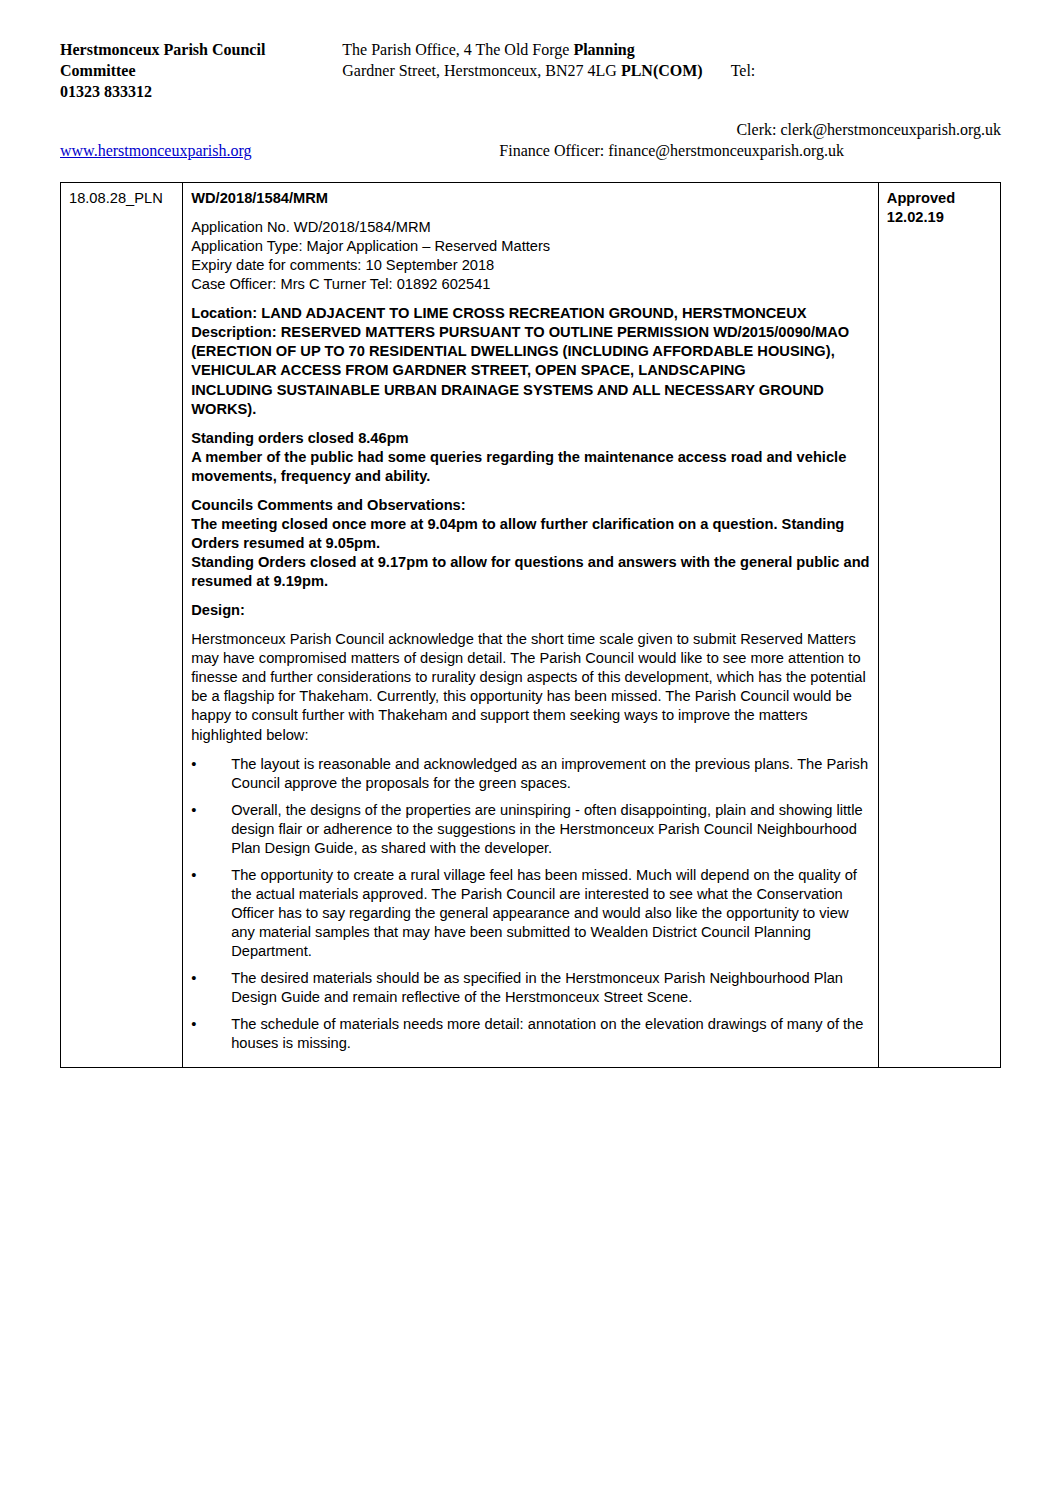| Herstmonceux Parish Council Committee 01323 833312 | The Parish Office, 4 The Old Forge Planning Gardner Street, Herstmonceux, BN27 4LG PLN(COM) Tel: |
| | Clerk: clerk@herstmonceuxparish.org.uk |
| www.herstmonceuxparish.org | Finance Officer: finance@herstmonceuxparish.org.uk |
| 18.08.28_PLN | WD/2018/1584/MRM Application No. WD/2018/1584/MRM Application Type: Major Application – Reserved Matters Expiry date for comments: 10 September 2018 Case Officer: Mrs C Turner Tel: 01892 602541 Location: LAND ADJACENT TO LIME CROSS RECREATION GROUND, HERSTMONCEUX Description: RESERVED MATTERS PURSUANT TO OUTLINE PERMISSION WD/2015/0090/MAO (ERECTION OF UP TO 70 RESIDENTIAL DWELLINGS (INCLUDING AFFORDABLE HOUSING), VEHICULAR ACCESS FROM GARDNER STREET, OPEN SPACE, LANDSCAPING INCLUDING SUSTAINABLE URBAN DRAINAGE SYSTEMS AND ALL NECESSARY GROUND WORKS). Standing orders closed 8.46pm A member of the public had some queries regarding the maintenance access road and vehicle movements, frequency and ability. Councils Comments and Observations: The meeting closed once more at 9.04pm to allow further clarification on a question. Standing Orders resumed at 9.05pm. Standing Orders closed at 9.17pm to allow for questions and answers with the general public and resumed at 9.19pm. Design: Herstmonceux Parish Council acknowledge that the short time scale given to submit Reserved Matters may have compromised matters of design detail. The Parish Council would like to see more attention to finesse and further considerations to rurality design aspects of this development, which has the potential be a flagship for Thakeham. Currently, this opportunity has been missed. The Parish Council would be happy to consult further with Thakeham and support them seeking ways to improve the matters highlighted below: • The layout is reasonable and acknowledged as an improvement on the previous plans. The Parish Council approve the proposals for the green spaces. • Overall, the designs of the properties are uninspiring - often disappointing, plain and showing little design flair or adherence to the suggestions in the Herstmonceux Parish Council Neighbourhood Plan Design Guide, as shared with the developer. • The opportunity to create a rural village feel has been missed. Much will depend on the quality of the actual materials approved. The Parish Council are interested to see what the Conservation Officer has to say regarding the general appearance and would also like the opportunity to view any material samples that may have been submitted to Wealden District Council Planning Department. • The desired materials should be as specified in the Herstmonceux Parish Neighbourhood Plan Design Guide and remain reflective of the Herstmonceux Street Scene. • The schedule of materials needs more detail: annotation on the elevation drawings of many of the houses is missing. | Approved 12.02.19 |